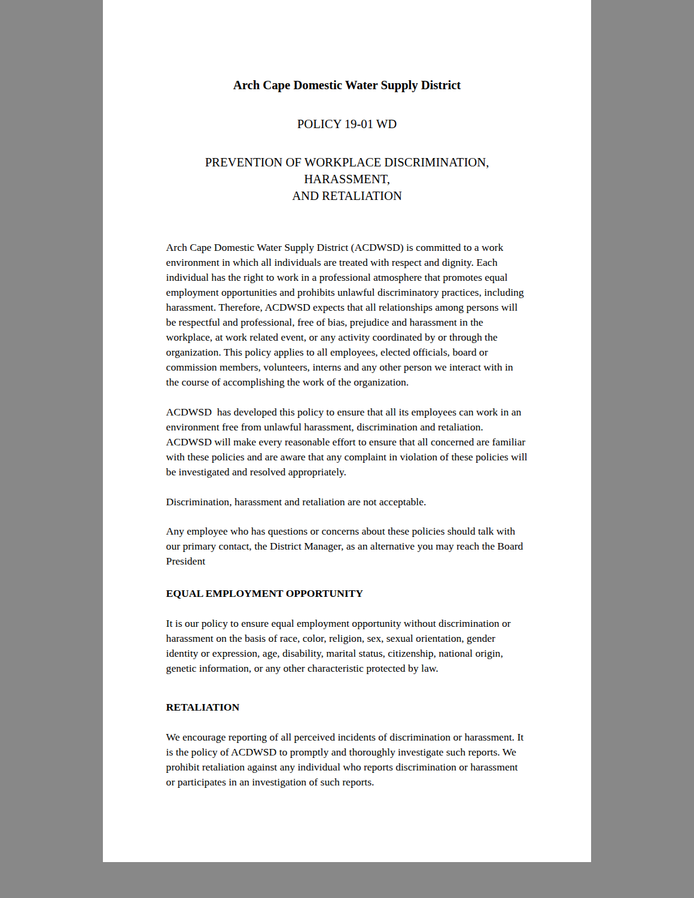Arch Cape Domestic Water Supply District
POLICY 19-01 WD
PREVENTION OF WORKPLACE DISCRIMINATION, HARASSMENT,
AND RETALIATION
Arch Cape Domestic Water Supply District (ACDWSD) is committed to a work environment in which all individuals are treated with respect and dignity. Each individual has the right to work in a professional atmosphere that promotes equal employment opportunities and prohibits unlawful discriminatory practices, including harassment. Therefore, ACDWSD expects that all relationships among persons will be respectful and professional, free of bias, prejudice and harassment in the workplace, at work related event, or any activity coordinated by or through the organization. This policy applies to all employees, elected officials, board or commission members, volunteers, interns and any other person we interact with in the course of accomplishing the work of the organization.
ACDWSD has developed this policy to ensure that all its employees can work in an environment free from unlawful harassment, discrimination and retaliation. ACDWSD will make every reasonable effort to ensure that all concerned are familiar with these policies and are aware that any complaint in violation of these policies will be investigated and resolved appropriately.
Discrimination, harassment and retaliation are not acceptable.
Any employee who has questions or concerns about these policies should talk with our primary contact, the District Manager, as an alternative you may reach the Board President
EQUAL EMPLOYMENT OPPORTUNITY
It is our policy to ensure equal employment opportunity without discrimination or harassment on the basis of race, color, religion, sex, sexual orientation, gender identity or expression, age, disability, marital status, citizenship, national origin, genetic information, or any other characteristic protected by law.
RETALIATION
We encourage reporting of all perceived incidents of discrimination or harassment. It is the policy of ACDWSD to promptly and thoroughly investigate such reports. We prohibit retaliation against any individual who reports discrimination or harassment or participates in an investigation of such reports.